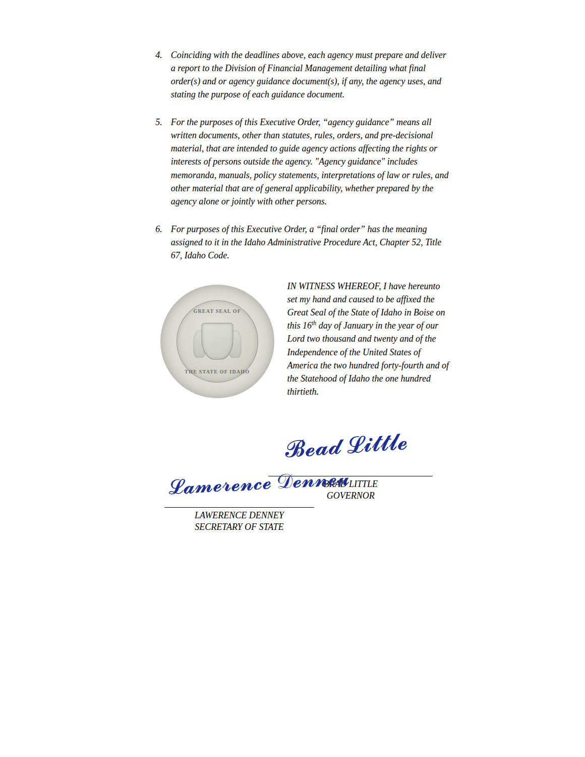4. Coinciding with the deadlines above, each agency must prepare and deliver a report to the Division of Financial Management detailing what final order(s) and or agency guidance document(s), if any, the agency uses, and stating the purpose of each guidance document.
5. For the purposes of this Executive Order, “agency guidance” means all written documents, other than statutes, rules, orders, and pre-decisional material, that are intended to guide agency actions affecting the rights or interests of persons outside the agency. "Agency guidance" includes memoranda, manuals, policy statements, interpretations of law or rules, and other material that are of general applicability, whether prepared by the agency alone or jointly with other persons.
6. For purposes of this Executive Order, a “final order” has the meaning assigned to it in the Idaho Administrative Procedure Act, Chapter 52, Title 67, Idaho Code.
Great Seal of
The State of Idaho
IN WITNESS WHEREOF, I have hereunto set my hand and caused to be affixed the Great Seal of the State of Idaho in Boise on this 16th day of January in the year of our Lord two thousand and twenty and of the Independence of the United States of America the two hundred forty-fourth and of the Statehood of Idaho the one hundred thirtieth.
𝓑𝓮𝓪𝓭 𝓛𝓲𝓽𝓽𝓵𝓮
BRAD LITTLE
GOVERNOR
𝓛𝓪𝓶𝓮𝓻𝓮𝓷𝓬𝓮 𝒟𝓮𝓷𝓷𝓮𝓾
LAWERENCE DENNEY
SECRETARY OF STATE